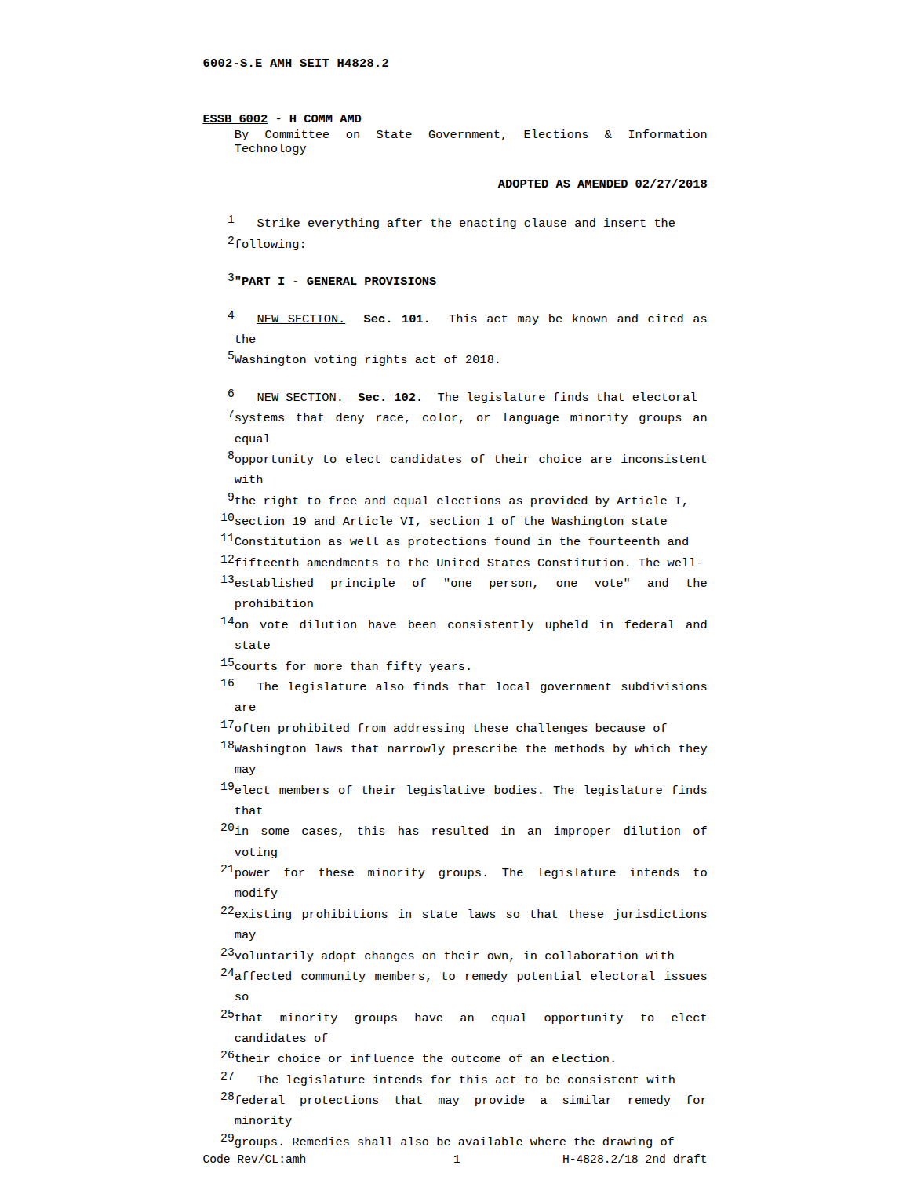6002-S.E AMH SEIT H4828.2
ESSB 6002 - H COMM AMD
By Committee on State Government, Elections & Information Technology
ADOPTED AS AMENDED 02/27/2018
| 1 | Strike everything after the enacting clause and insert the |
| 2 | following: |
| 3 | "PART I - GENERAL PROVISIONS |
| 4 | NEW SECTION. Sec. 101. This act may be known and cited as the |
| 5 | Washington voting rights act of 2018. |
| 6 | NEW SECTION. Sec. 102. The legislature finds that electoral |
| 7 | systems that deny race, color, or language minority groups an equal |
| 8 | opportunity to elect candidates of their choice are inconsistent with |
| 9 | the right to free and equal elections as provided by Article I, |
| 10 | section 19 and Article VI, section 1 of the Washington state |
| 11 | Constitution as well as protections found in the fourteenth and |
| 12 | fifteenth amendments to the United States Constitution. The well- |
| 13 | established principle of "one person, one vote" and the prohibition |
| 14 | on vote dilution have been consistently upheld in federal and state |
| 15 | courts for more than fifty years. |
| 16 | The legislature also finds that local government subdivisions are |
| 17 | often prohibited from addressing these challenges because of |
| 18 | Washington laws that narrowly prescribe the methods by which they may |
| 19 | elect members of their legislative bodies. The legislature finds that |
| 20 | in some cases, this has resulted in an improper dilution of voting |
| 21 | power for these minority groups. The legislature intends to modify |
| 22 | existing prohibitions in state laws so that these jurisdictions may |
| 23 | voluntarily adopt changes on their own, in collaboration with |
| 24 | affected community members, to remedy potential electoral issues so |
| 25 | that minority groups have an equal opportunity to elect candidates of |
| 26 | their choice or influence the outcome of an election. |
| 27 | The legislature intends for this act to be consistent with |
| 28 | federal protections that may provide a similar remedy for minority |
| 29 | groups. Remedies shall also be available where the drawing of |
Code Rev/CL:amh
1
H-4828.2/18 2nd draft